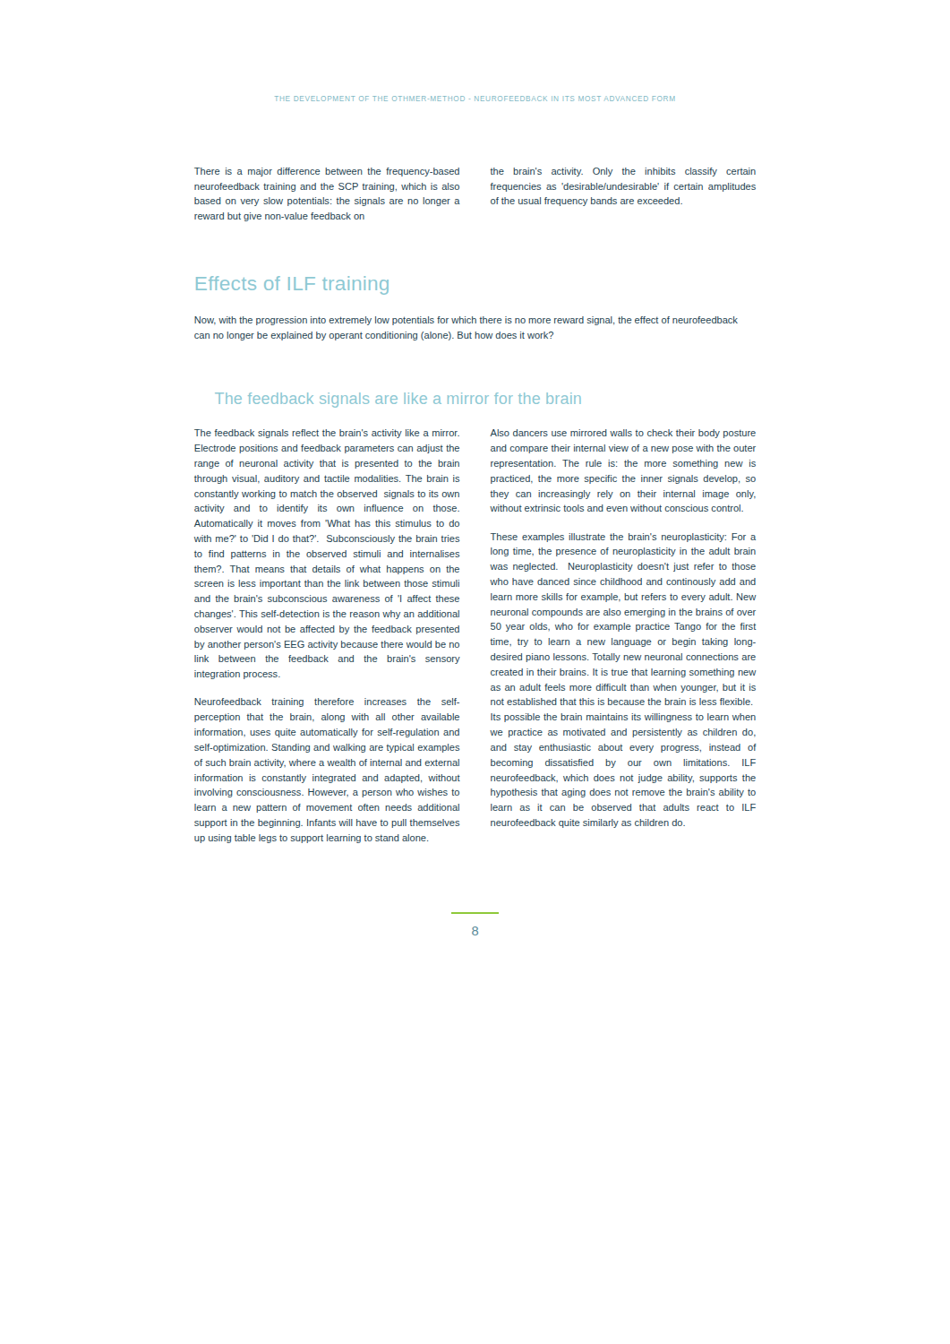The Development of the Othmer-Method - Neurofeedback in its Most Advanced Form
There is a major difference between the frequency-based neurofeedback training and the SCP training, which is also based on very slow potentials: the signals are no longer a reward but give non-value feedback on
the brain's activity. Only the inhibits classify certain frequencies as 'desirable/undesirable' if certain amplitudes of the usual frequency bands are exceeded.
Effects of ILF training
Now, with the progression into extremely low potentials for which there is no more reward signal, the effect of neurofeedback can no longer be explained by operant conditioning (alone). But how does it work?
The feedback signals are like a mirror for the brain
The feedback signals reflect the brain's activity like a mirror. Electrode positions and feedback parameters can adjust the range of neuronal activity that is presented to the brain through visual, auditory and tactile modalities. The brain is constantly working to match the observed signals to its own activity and to identify its own influence on those. Automatically it moves from 'What has this stimulus to do with me?' to 'Did I do that?'. Subconsciously the brain tries to find patterns in the observed stimuli and internalises them?. That means that details of what happens on the screen is less important than the link between those stimuli and the brain's subconscious awareness of 'I affect these changes'. This self-detection is the reason why an additional observer would not be affected by the feedback presented by another person's EEG activity because there would be no link between the feedback and the brain's sensory integration process.
Neurofeedback training therefore increases the self-perception that the brain, along with all other available information, uses quite automatically for self-regulation and self-optimization. Standing and walking are typical examples of such brain activity, where a wealth of internal and external information is constantly integrated and adapted, without involving consciousness. However, a person who wishes to learn a new pattern of movement often needs additional support in the beginning. Infants will have to pull themselves up using table legs to support learning to stand alone.
Also dancers use mirrored walls to check their body posture and compare their internal view of a new pose with the outer representation. The rule is: the more something new is practiced, the more specific the inner signals develop, so they can increasingly rely on their internal image only, without extrinsic tools and even without conscious control.
These examples illustrate the brain's neuroplasticity: For a long time, the presence of neuroplasticity in the adult brain was neglected. Neuroplasticity doesn't just refer to those who have danced since childhood and continously add and learn more skills for example, but refers to every adult. New neuronal compounds are also emerging in the brains of over 50 year olds, who for example practice Tango for the first time, try to learn a new language or begin taking long-desired piano lessons. Totally new neuronal connections are created in their brains. It is true that learning something new as an adult feels more difficult than when younger, but it is not established that this is because the brain is less flexible. Its possible the brain maintains its willingness to learn when we practice as motivated and persistently as children do, and stay enthusiastic about every progress, instead of becoming dissatisfied by our own limitations. ILF neurofeedback, which does not judge ability, supports the hypothesis that aging does not remove the brain's ability to learn as it can be observed that adults react to ILF neurofeedback quite similarly as children do.
8